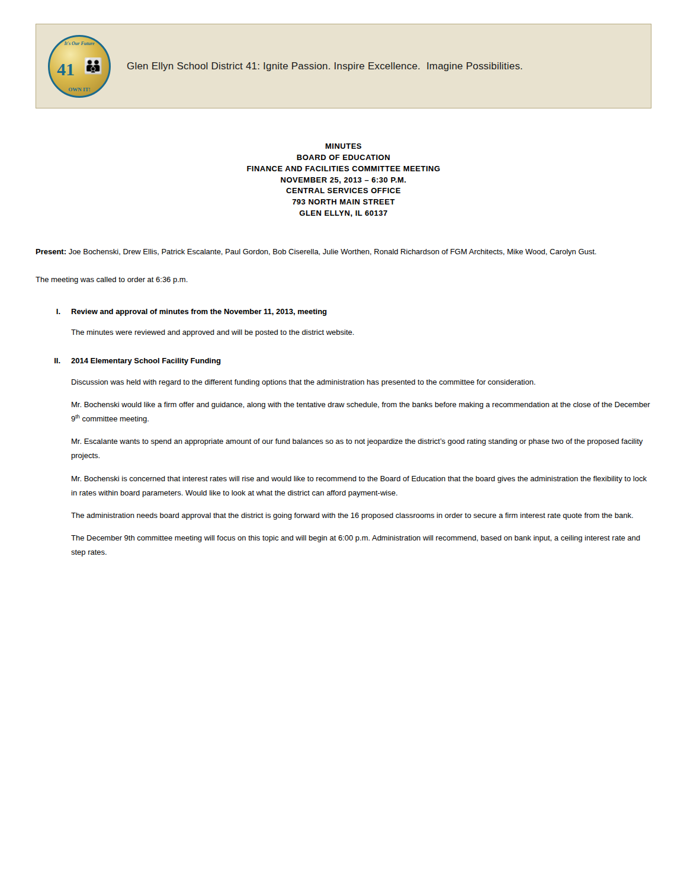It's Our Future
41
👪
OWN IT!
Glen Ellyn School District 41: Ignite Passion. Inspire Excellence. Imagine Possibilities.
MINUTES
BOARD OF EDUCATION
FINANCE AND FACILITIES COMMITTEE MEETING
NOVEMBER 25, 2013 – 6:30 P.M.
CENTRAL SERVICES OFFICE
793 NORTH MAIN STREET
GLEN ELLYN, IL 60137
Present: Joe Bochenski, Drew Ellis, Patrick Escalante, Paul Gordon, Bob Ciserella, Julie Worthen, Ronald Richardson of FGM Architects, Mike Wood, Carolyn Gust.
The meeting was called to order at 6:36 p.m.
I. Review and approval of minutes from the November 11, 2013, meeting
The minutes were reviewed and approved and will be posted to the district website.
II. 2014 Elementary School Facility Funding
Discussion was held with regard to the different funding options that the administration has presented to the committee for consideration.
Mr. Bochenski would like a firm offer and guidance, along with the tentative draw schedule, from the banks before making a recommendation at the close of the December 9th committee meeting.
Mr. Escalante wants to spend an appropriate amount of our fund balances so as to not jeopardize the district’s good rating standing or phase two of the proposed facility projects.
Mr. Bochenski is concerned that interest rates will rise and would like to recommend to the Board of Education that the board gives the administration the flexibility to lock in rates within board parameters. Would like to look at what the district can afford payment-wise.
The administration needs board approval that the district is going forward with the 16 proposed classrooms in order to secure a firm interest rate quote from the bank.
The December 9th committee meeting will focus on this topic and will begin at 6:00 p.m. Administration will recommend, based on bank input, a ceiling interest rate and step rates.